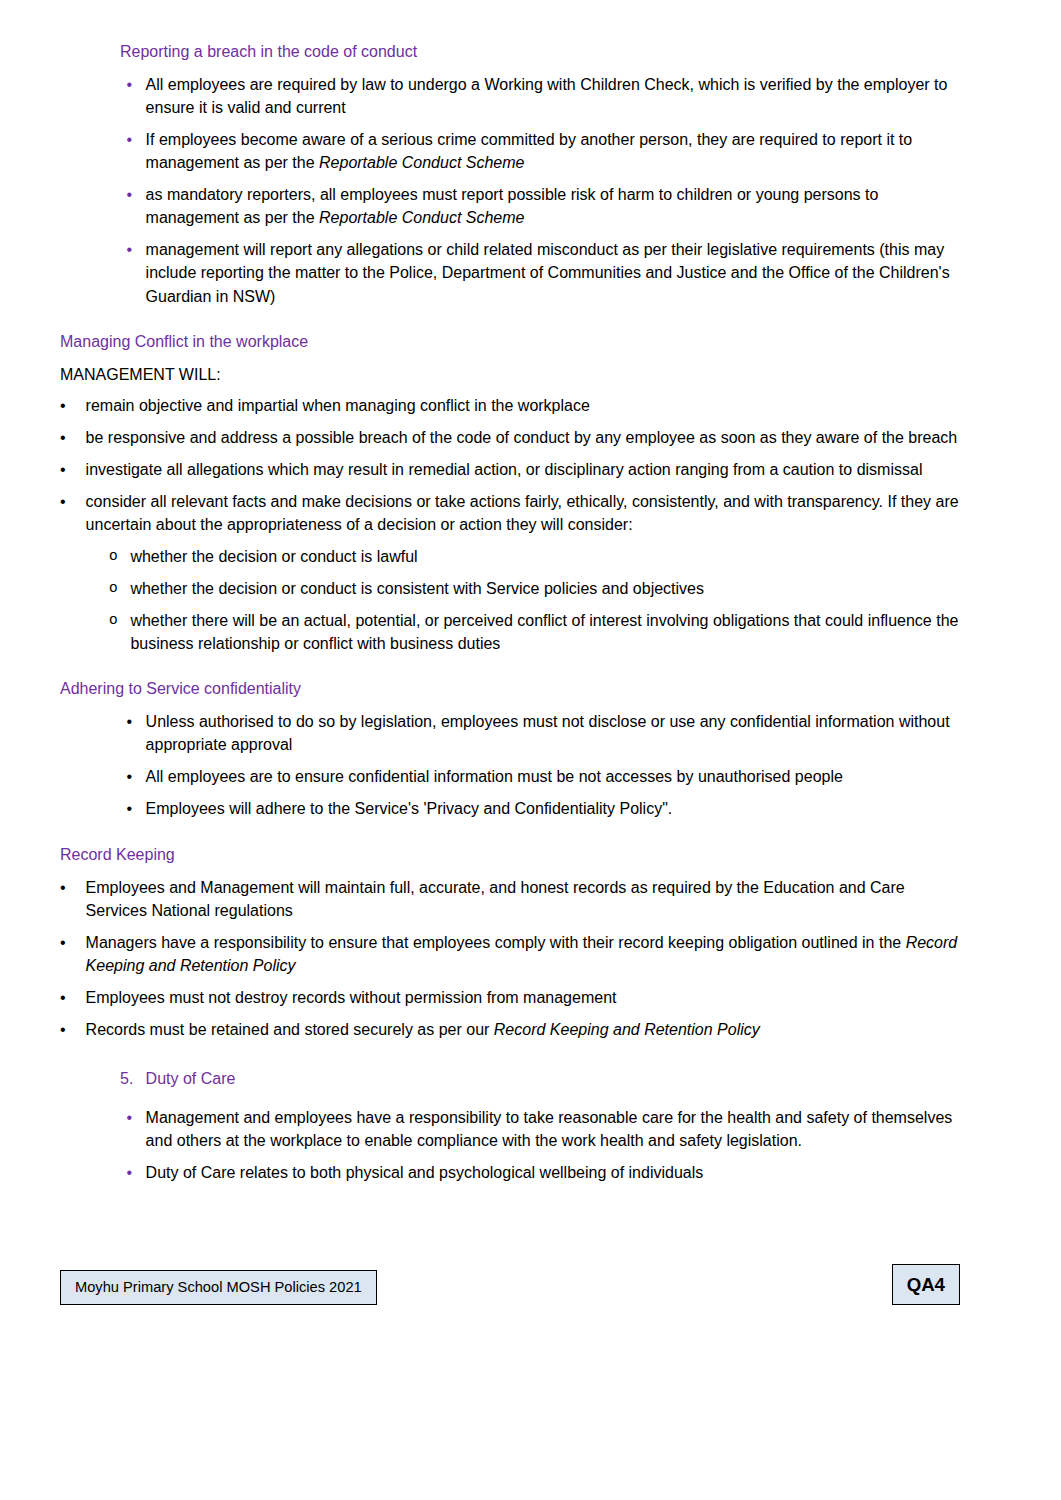Reporting a breach in the code of conduct
All employees are required by law to undergo a Working with Children Check, which is verified by the employer to ensure it is valid and current
If employees become aware of a serious crime committed by another person, they are required to report it to management as per the Reportable Conduct Scheme
as mandatory reporters, all employees must report possible risk of harm to children or young persons to management as per the Reportable Conduct Scheme
management will report any allegations or child related misconduct as per their legislative requirements (this may include reporting the matter to the Police, Department of Communities and Justice and the Office of the Children's Guardian in NSW)
Managing Conflict in the workplace
MANAGEMENT WILL:
remain objective and impartial when managing conflict in the workplace
be responsive and address a possible breach of the code of conduct by any employee as soon as they aware of the breach
investigate all allegations which may result in remedial action, or disciplinary action ranging from a caution to dismissal
consider all relevant facts and make decisions or take actions fairly, ethically, consistently, and with transparency. If they are uncertain about the appropriateness of a decision or action they will consider:
whether the decision or conduct is lawful
whether the decision or conduct is consistent with Service policies and objectives
whether there will be an actual, potential, or perceived conflict of interest involving obligations that could influence the business relationship or conflict with business duties
Adhering to Service confidentiality
Unless authorised to do so by legislation, employees must not disclose or use any confidential information without appropriate approval
All employees are to ensure confidential information must be not accesses by unauthorised people
Employees will adhere to the Service's 'Privacy and Confidentiality Policy".
Record Keeping
Employees and Management will maintain full, accurate, and honest records as required by the Education and Care Services National regulations
Managers have a responsibility to ensure that employees comply with their record keeping obligation outlined in the Record Keeping and Retention Policy
Employees must not destroy records without permission from management
Records must be retained and stored securely as per our Record Keeping and Retention Policy
Duty of Care
Management and employees have a responsibility to take reasonable care for the health and safety of themselves and others at the workplace to enable compliance with the work health and safety legislation.
Duty of Care relates to both physical and psychological wellbeing of individuals
Moyhu Primary School MOSH Policies 2021
QA4